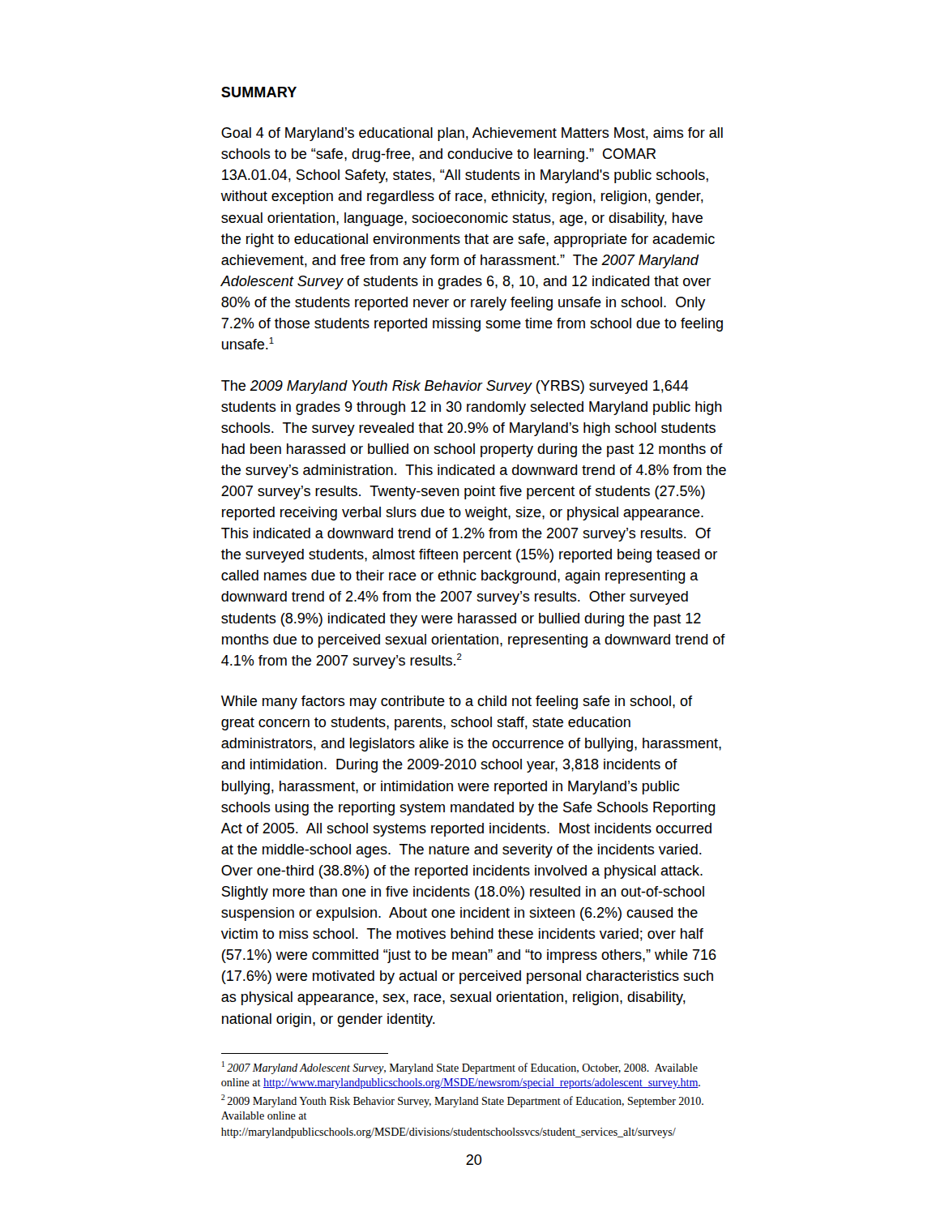SUMMARY
Goal 4 of Maryland’s educational plan, Achievement Matters Most, aims for all schools to be “safe, drug-free, and conducive to learning.” COMAR 13A.01.04, School Safety, states, “All students in Maryland's public schools, without exception and regardless of race, ethnicity, region, religion, gender, sexual orientation, language, socioeconomic status, age, or disability, have the right to educational environments that are safe, appropriate for academic achievement, and free from any form of harassment.” The 2007 Maryland Adolescent Survey of students in grades 6, 8, 10, and 12 indicated that over 80% of the students reported never or rarely feeling unsafe in school. Only 7.2% of those students reported missing some time from school due to feeling unsafe.1
The 2009 Maryland Youth Risk Behavior Survey (YRBS) surveyed 1,644 students in grades 9 through 12 in 30 randomly selected Maryland public high schools. The survey revealed that 20.9% of Maryland’s high school students had been harassed or bullied on school property during the past 12 months of the survey’s administration. This indicated a downward trend of 4.8% from the 2007 survey’s results. Twenty-seven point five percent of students (27.5%) reported receiving verbal slurs due to weight, size, or physical appearance. This indicated a downward trend of 1.2% from the 2007 survey’s results. Of the surveyed students, almost fifteen percent (15%) reported being teased or called names due to their race or ethnic background, again representing a downward trend of 2.4% from the 2007 survey’s results. Other surveyed students (8.9%) indicated they were harassed or bullied during the past 12 months due to perceived sexual orientation, representing a downward trend of 4.1% from the 2007 survey’s results.2
While many factors may contribute to a child not feeling safe in school, of great concern to students, parents, school staff, state education administrators, and legislators alike is the occurrence of bullying, harassment, and intimidation. During the 2009-2010 school year, 3,818 incidents of bullying, harassment, or intimidation were reported in Maryland’s public schools using the reporting system mandated by the Safe Schools Reporting Act of 2005. All school systems reported incidents. Most incidents occurred at the middle-school ages. The nature and severity of the incidents varied. Over one-third (38.8%) of the reported incidents involved a physical attack. Slightly more than one in five incidents (18.0%) resulted in an out-of-school suspension or expulsion. About one incident in sixteen (6.2%) caused the victim to miss school. The motives behind these incidents varied; over half (57.1%) were committed “just to be mean” and “to impress others,” while 716 (17.6%) were motivated by actual or perceived personal characteristics such as physical appearance, sex, race, sexual orientation, religion, disability, national origin, or gender identity.
12007 Maryland Adolescent Survey, Maryland State Department of Education, October, 2008. Available online at http://www.marylandpublicschools.org/MSDE/newsrom/special_reports/adolescent_survey.htm.
22009 Maryland Youth Risk Behavior Survey, Maryland State Department of Education, September 2010. Available online at
http://marylandpublicschools.org/MSDE/divisions/studentschoolssvcs/student_services_alt/surveys/
20